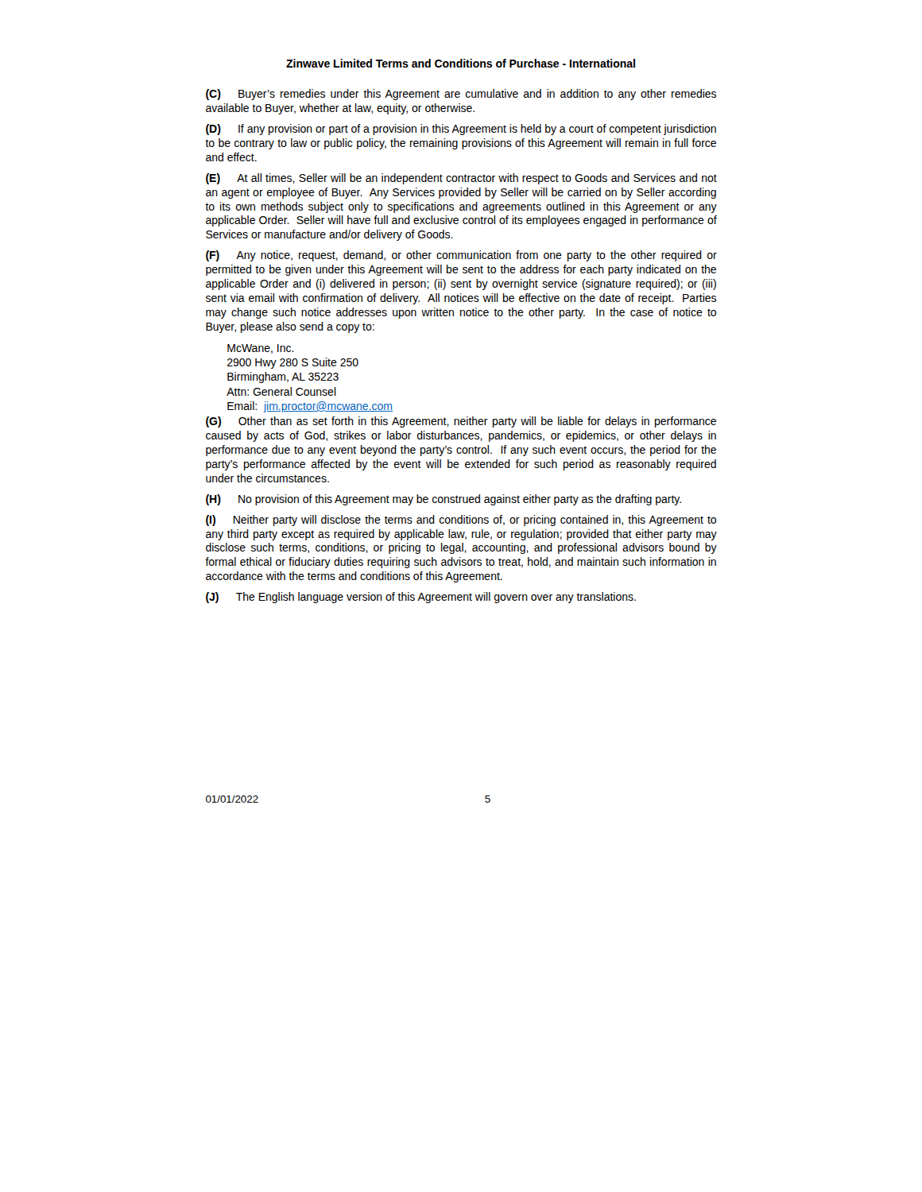Zinwave Limited Terms and Conditions of Purchase - International
(C) Buyer’s remedies under this Agreement are cumulative and in addition to any other remedies available to Buyer, whether at law, equity, or otherwise.
(D) If any provision or part of a provision in this Agreement is held by a court of competent jurisdiction to be contrary to law or public policy, the remaining provisions of this Agreement will remain in full force and effect.
(E) At all times, Seller will be an independent contractor with respect to Goods and Services and not an agent or employee of Buyer. Any Services provided by Seller will be carried on by Seller according to its own methods subject only to specifications and agreements outlined in this Agreement or any applicable Order. Seller will have full and exclusive control of its employees engaged in performance of Services or manufacture and/or delivery of Goods.
(F) Any notice, request, demand, or other communication from one party to the other required or permitted to be given under this Agreement will be sent to the address for each party indicated on the applicable Order and (i) delivered in person; (ii) sent by overnight service (signature required); or (iii) sent via email with confirmation of delivery. All notices will be effective on the date of receipt. Parties may change such notice addresses upon written notice to the other party. In the case of notice to Buyer, please also send a copy to:
McWane, Inc.
2900 Hwy 280 S Suite 250
Birmingham, AL 35223
Attn: General Counsel
Email: jim.proctor@mcwane.com
(G) Other than as set forth in this Agreement, neither party will be liable for delays in performance caused by acts of God, strikes or labor disturbances, pandemics, or epidemics, or other delays in performance due to any event beyond the party’s control. If any such event occurs, the period for the party’s performance affected by the event will be extended for such period as reasonably required under the circumstances.
(H) No provision of this Agreement may be construed against either party as the drafting party.
(I) Neither party will disclose the terms and conditions of, or pricing contained in, this Agreement to any third party except as required by applicable law, rule, or regulation; provided that either party may disclose such terms, conditions, or pricing to legal, accounting, and professional advisors bound by formal ethical or fiduciary duties requiring such advisors to treat, hold, and maintain such information in accordance with the terms and conditions of this Agreement.
(J) The English language version of this Agreement will govern over any translations.
01/01/2022
5